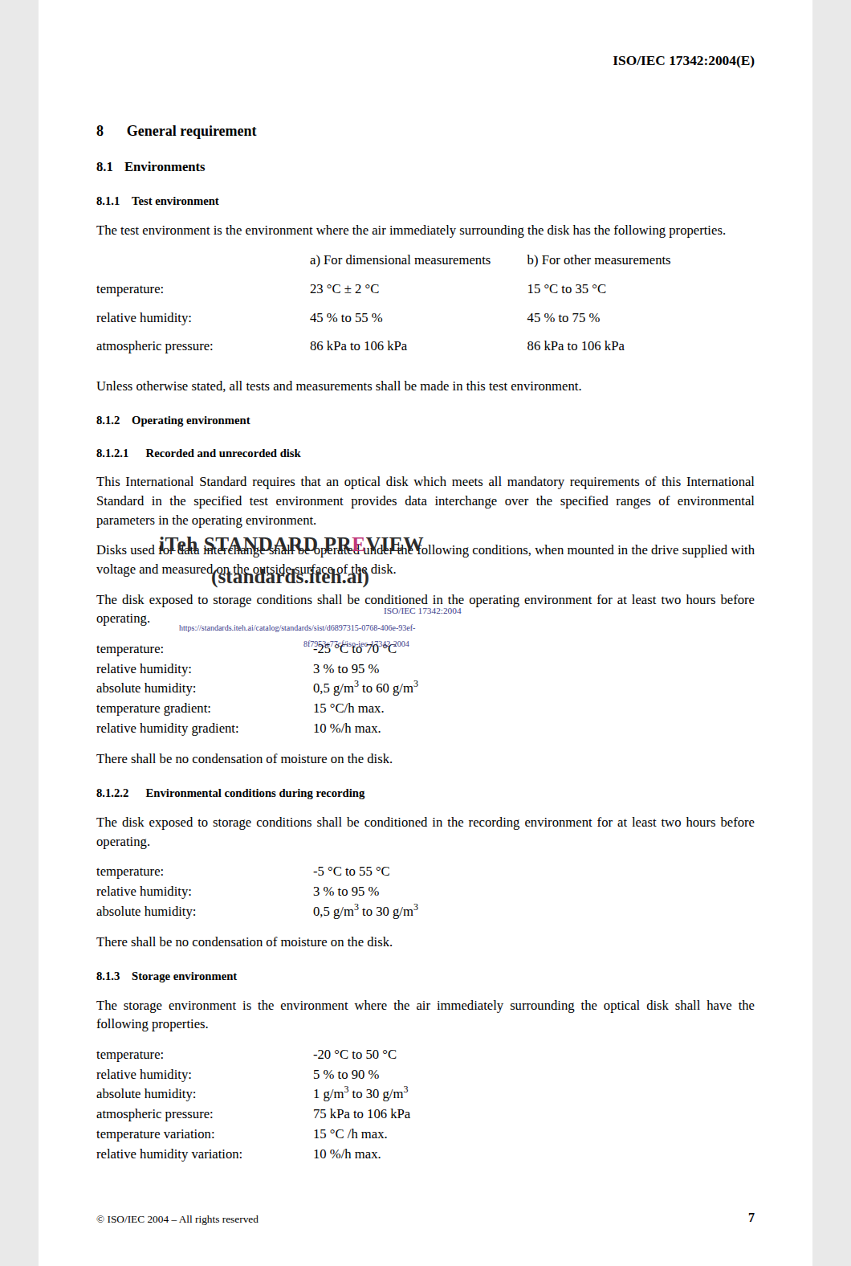ISO/IEC 17342:2004(E)
8 General requirement
8.1 Environments
8.1.1 Test environment
The test environment is the environment where the air immediately surrounding the disk has the following properties.
| | a) For dimensional measurements | b) For other measurements |
| temperature: | 23 °C ± 2 °C | 15 °C to 35 °C |
| relative humidity: | 45 % to 55 % | 45 % to 75 % |
| atmospheric pressure: | 86 kPa to 106 kPa | 86 kPa to 106 kPa |
Unless otherwise stated, all tests and measurements shall be made in this test environment.
8.1.2 Operating environment
8.1.2.1 Recorded and unrecorded disk
This International Standard requires that an optical disk which meets all mandatory requirements of this International Standard in the specified test environment provides data interchange over the specified ranges of environmental parameters in the operating environment.
Disks used for data interchange shall be operated under the following conditions, when mounted in the drive supplied with voltage and measured on the outside surface of the disk.
The disk exposed to storage conditions shall be conditioned in the operating environment for at least two hours before operating.
| temperature: | -25 °C to 70 °C |
| relative humidity: | 3 % to 95 % |
| absolute humidity: | 0,5 g/m 3 to 60 g/m 3 |
| temperature gradient: | 15 °C/h max. |
| relative humidity gradient: | 10 %/h max. |
There shall be no condensation of moisture on the disk.
8.1.2.2 Environmental conditions during recording
The disk exposed to storage conditions shall be conditioned in the recording environment for at least two hours before operating.
| temperature: | -5 °C to 55 °C |
| relative humidity: | 3 % to 95 % |
| absolute humidity: | 0,5 g/m 3 to 30 g/m 3 |
There shall be no condensation of moisture on the disk.
8.1.3 Storage environment
The storage environment is the environment where the air immediately surrounding the optical disk shall have the following properties.
| temperature: | -20 °C to 50 °C |
| relative humidity: | 5 % to 90 % |
| absolute humidity: | 1 g/m 3 to 30 g/m 3 |
| atmospheric pressure: | 75 kPa to 106 kPa |
| temperature variation: | 15 °C /h max. |
| relative humidity variation: | 10 %/h max. |
iTeh STANDARD PREVIEW
(standards.iteh.ai)
ISO/IEC 17342:2004
https://standards.iteh.ai/catalog/standards/sist/d6897315-0768-406e-93ef-
8f7953c77cf/iso-iec-17342-2004
© ISO/IEC 2004 – All rights reserved
7